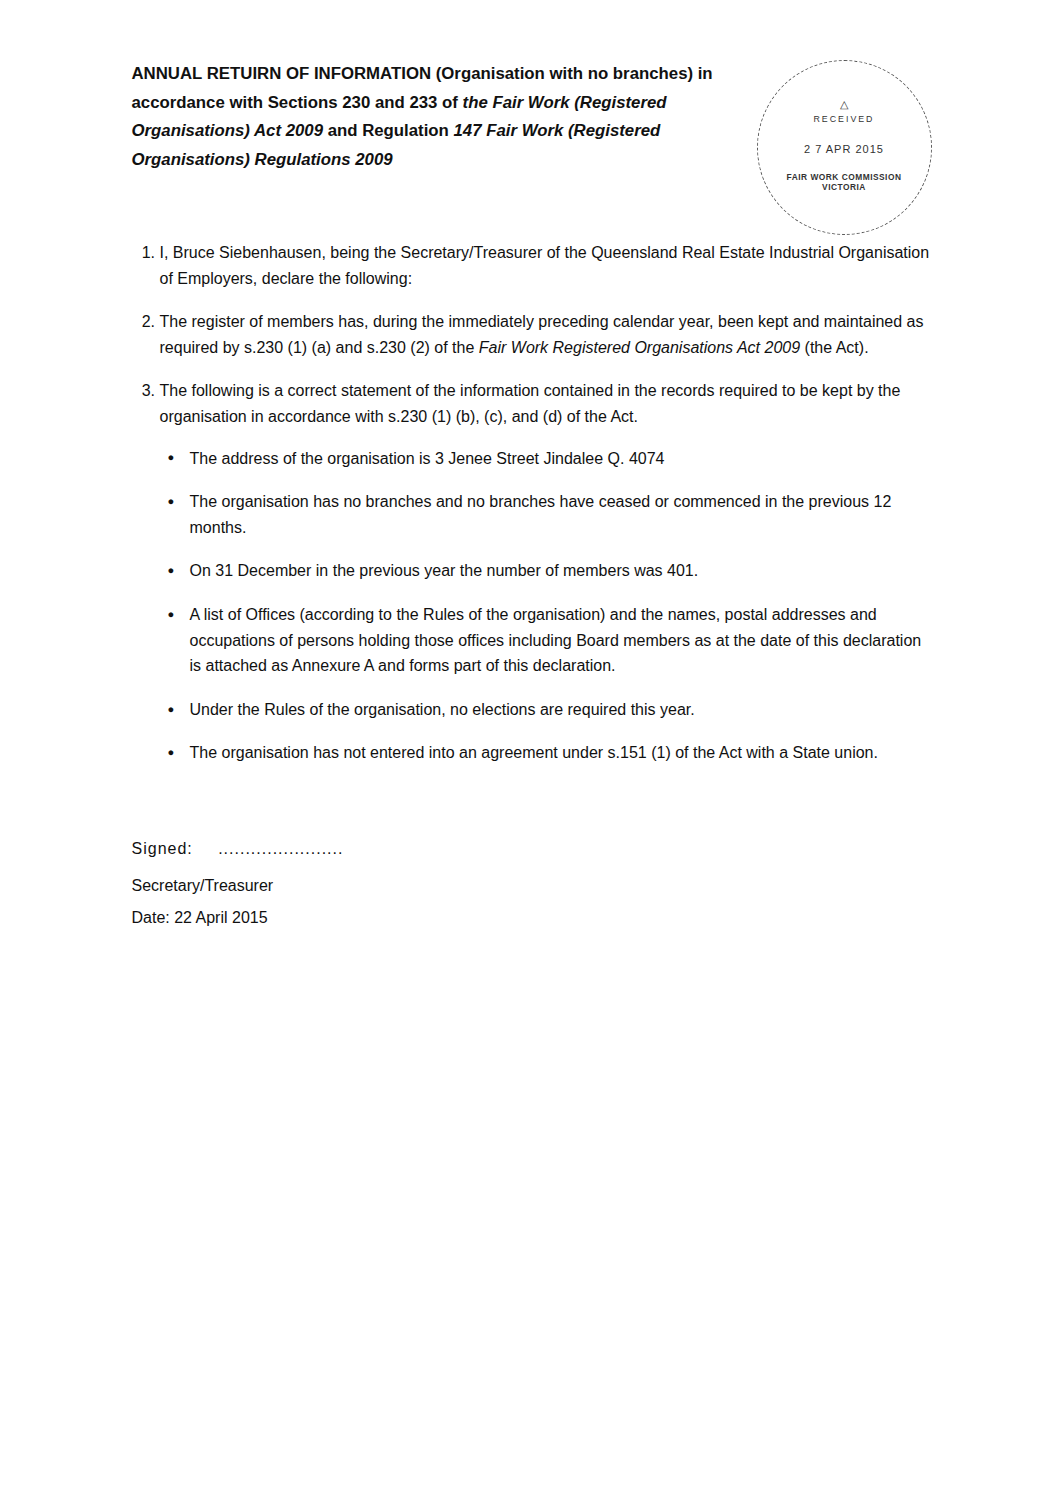△
RECEIVED
2 7 APR 2015
FAIR WORK COMMISSION
VICTORIA
ANNUAL RETUIRN OF INFORMATION (Organisation with no branches) in accordance with Sections 230 and 233 of the Fair Work (Registered Organisations) Act 2009 and Regulation 147 Fair Work (Registered Organisations) Regulations 2009
I, Bruce Siebenhausen, being the Secretary/Treasurer of the Queensland Real Estate Industrial Organisation of Employers, declare the following:
The register of members has, during the immediately preceding calendar year, been kept and maintained as required by s.230 (1) (a) and s.230 (2) of the Fair Work Registered Organisations Act 2009 (the Act).
The following is a correct statement of the information contained in the records required to be kept by the organisation in accordance with s.230 (1) (b), (c), and (d) of the Act.
The address of the organisation is 3 Jenee Street Jindalee Q. 4074
The organisation has no branches and no branches have ceased or commenced in the previous 12 months.
On 31 December in the previous year the number of members was 401.
A list of Offices (according to the Rules of the organisation) and the names, postal addresses and occupations of persons holding those offices including Board members as at the date of this declaration is attached as Annexure A and forms part of this declaration.
Under the Rules of the organisation, no elections are required this year.
The organisation has not entered into an agreement under s.151 (1) of the Act with a State union.
Signed:  .......................
Secretary/Treasurer
Date: 22 April 2015